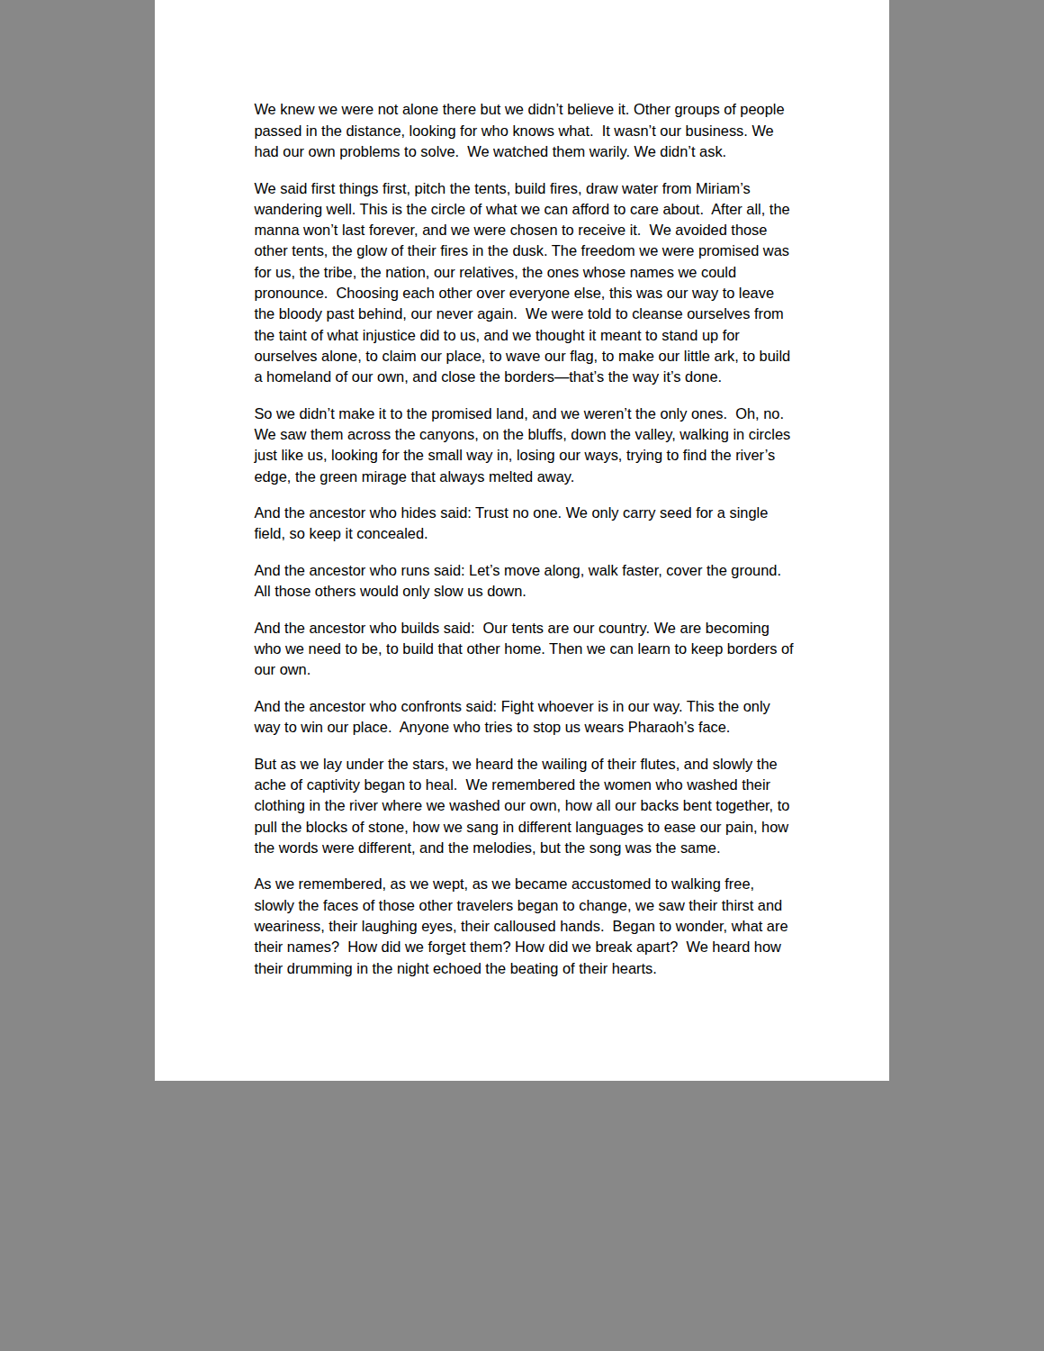We knew we were not alone there but we didn’t believe it. Other groups of people passed in the distance, looking for who knows what. It wasn’t our business. We had our own problems to solve. We watched them warily. We didn’t ask.
We said first things first, pitch the tents, build fires, draw water from Miriam’s wandering well. This is the circle of what we can afford to care about. After all, the manna won’t last forever, and we were chosen to receive it. We avoided those other tents, the glow of their fires in the dusk. The freedom we were promised was for us, the tribe, the nation, our relatives, the ones whose names we could pronounce. Choosing each other over everyone else, this was our way to leave the bloody past behind, our never again. We were told to cleanse ourselves from the taint of what injustice did to us, and we thought it meant to stand up for ourselves alone, to claim our place, to wave our flag, to make our little ark, to build a homeland of our own, and close the borders—that’s the way it’s done.
So we didn’t make it to the promised land, and we weren’t the only ones. Oh, no. We saw them across the canyons, on the bluffs, down the valley, walking in circles just like us, looking for the small way in, losing our ways, trying to find the river’s edge, the green mirage that always melted away.
And the ancestor who hides said: Trust no one. We only carry seed for a single field, so keep it concealed.
And the ancestor who runs said: Let’s move along, walk faster, cover the ground. All those others would only slow us down.
And the ancestor who builds said: Our tents are our country. We are becoming who we need to be, to build that other home. Then we can learn to keep borders of our own.
And the ancestor who confronts said: Fight whoever is in our way. This the only way to win our place. Anyone who tries to stop us wears Pharaoh’s face.
But as we lay under the stars, we heard the wailing of their flutes, and slowly the ache of captivity began to heal. We remembered the women who washed their clothing in the river where we washed our own, how all our backs bent together, to pull the blocks of stone, how we sang in different languages to ease our pain, how the words were different, and the melodies, but the song was the same.
As we remembered, as we wept, as we became accustomed to walking free, slowly the faces of those other travelers began to change, we saw their thirst and weariness, their laughing eyes, their calloused hands. Began to wonder, what are their names? How did we forget them? How did we break apart? We heard how their drumming in the night echoed the beating of their hearts.